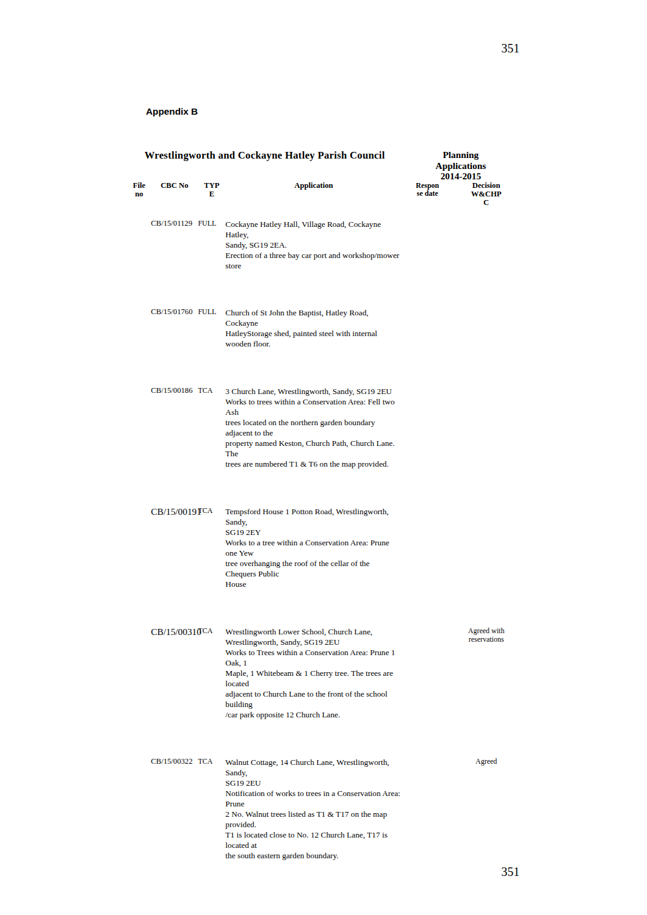351
Appendix B
| Wrestlingworth and Cockayne Hatley Parish Council | Planning Applications 2014-2015 |
| File no | CBC No | TYP E | Application | Respon se date | Decision W&CHP C |
| | CB/15/01129 | FULL | Cockayne Hatley Hall, Village Road, Cockayne Hatley, Sandy, SG19 2EA. Erection of a three bay car port and workshop/mower store | | |
| | CB/15/01760 | FULL | Church of St John the Baptist, Hatley Road, Cockayne HatleyStorage shed, painted steel with internal wooden floor. | | |
| | CB/15/00186 | TCA | 3 Church Lane, Wrestlingworth, Sandy, SG19 2EU Works to trees within a Conservation Area: Fell two Ash trees located on the northern garden boundary adjacent to the property named Keston, Church Path, Church Lane. The trees are numbered T1 & T6 on the map provided. | | |
| | CB/15/00191 | TCA | Tempsford House 1 Potton Road, Wrestlingworth, Sandy, SG19 2EY Works to a tree within a Conservation Area: Prune one Yew tree overhanging the roof of the cellar of the Chequers Public House | | |
| | CB/15/00310 | TCA | Wrestlingworth Lower School, Church Lane, Wrestlingworth, Sandy, SG19 2EU Works to Trees within a Conservation Area: Prune 1 Oak, 1 Maple, 1 Whitebeam & 1 Cherry tree. The trees are located adjacent to Church Lane to the front of the school building /car park opposite 12 Church Lane. | | Agreed with reservations |
| | CB/15/00322 | TCA | Walnut Cottage, 14 Church Lane, Wrestlingworth, Sandy, SG19 2EU Notification of works to trees in a Conservation Area: Prune 2 No. Walnut trees listed as T1 & T17 on the map provided. T1 is located close to No. 12 Church Lane, T17 is located at the south eastern garden boundary. | | Agreed |
351